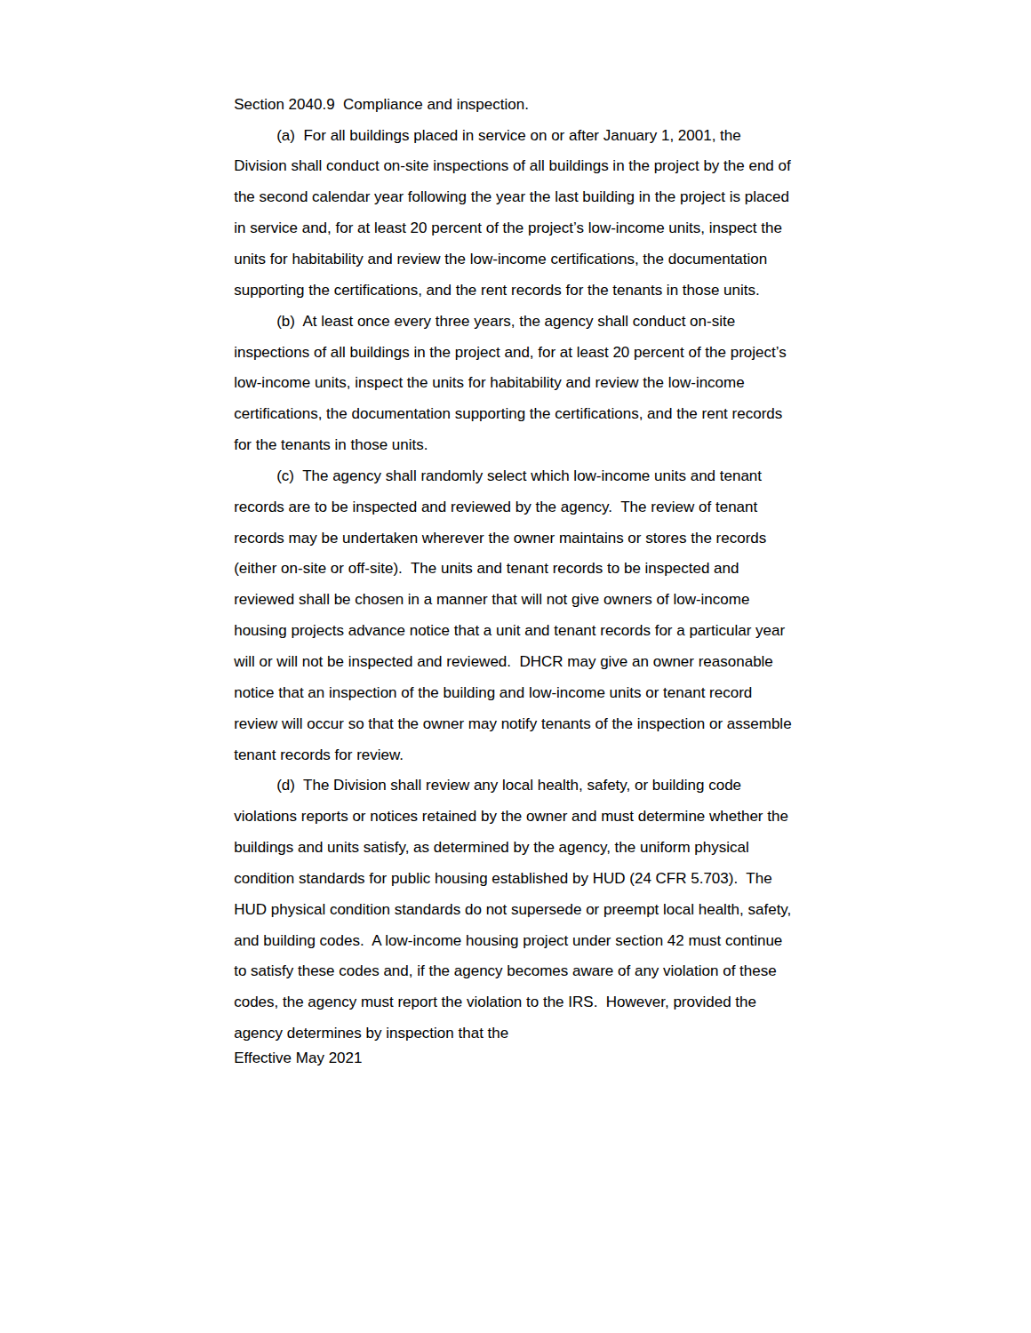Section 2040.9 Compliance and inspection.
(a) For all buildings placed in service on or after January 1, 2001, the Division shall conduct on-site inspections of all buildings in the project by the end of the second calendar year following the year the last building in the project is placed in service and, for at least 20 percent of the project’s low-income units, inspect the units for habitability and review the low-income certifications, the documentation supporting the certifications, and the rent records for the tenants in those units.
(b) At least once every three years, the agency shall conduct on-site inspections of all buildings in the project and, for at least 20 percent of the project’s low-income units, inspect the units for habitability and review the low-income certifications, the documentation supporting the certifications, and the rent records for the tenants in those units.
(c) The agency shall randomly select which low-income units and tenant records are to be inspected and reviewed by the agency. The review of tenant records may be undertaken wherever the owner maintains or stores the records (either on-site or off-site). The units and tenant records to be inspected and reviewed shall be chosen in a manner that will not give owners of low-income housing projects advance notice that a unit and tenant records for a particular year will or will not be inspected and reviewed. DHCR may give an owner reasonable notice that an inspection of the building and low-income units or tenant record review will occur so that the owner may notify tenants of the inspection or assemble tenant records for review.
(d) The Division shall review any local health, safety, or building code violations reports or notices retained by the owner and must determine whether the buildings and units satisfy, as determined by the agency, the uniform physical condition standards for public housing established by HUD (24 CFR 5.703). The HUD physical condition standards do not supersede or preempt local health, safety, and building codes. A low-income housing project under section 42 must continue to satisfy these codes and, if the agency becomes aware of any violation of these codes, the agency must report the violation to the IRS. However, provided the agency determines by inspection that the
Effective May 2021